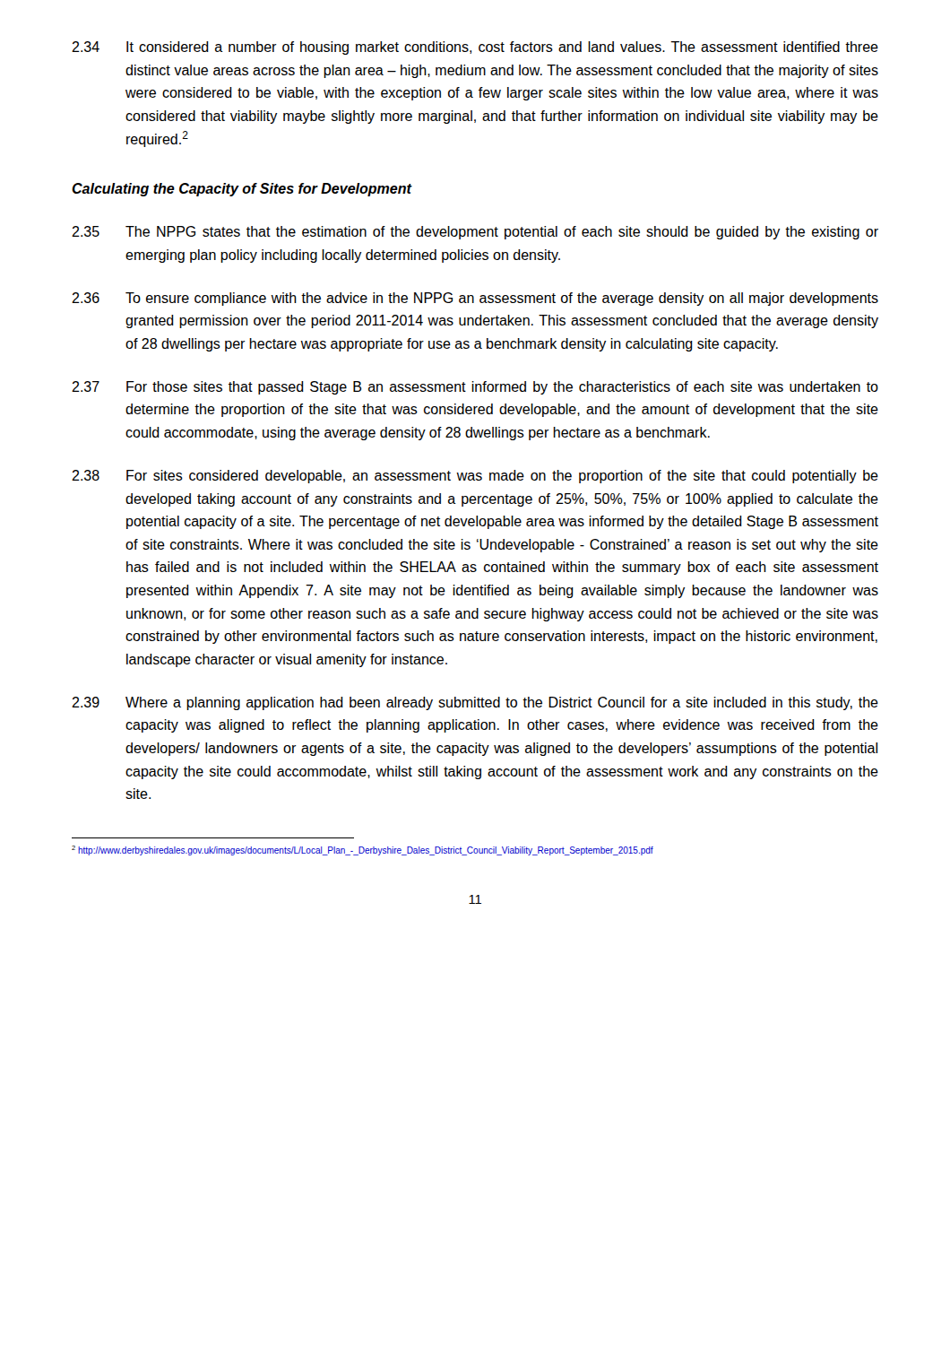2.34
It considered a number of housing market conditions, cost factors and land values. The assessment identified three distinct value areas across the plan area – high, medium and low. The assessment concluded that the majority of sites were considered to be viable, with the exception of a few larger scale sites within the low value area, where it was considered that viability maybe slightly more marginal, and that further information on individual site viability may be required.2
Calculating the Capacity of Sites for Development
2.35
The NPPG states that the estimation of the development potential of each site should be guided by the existing or emerging plan policy including locally determined policies on density.
2.36
To ensure compliance with the advice in the NPPG an assessment of the average density on all major developments granted permission over the period 2011-2014 was undertaken. This assessment concluded that the average density of 28 dwellings per hectare was appropriate for use as a benchmark density in calculating site capacity.
2.37
For those sites that passed Stage B an assessment informed by the characteristics of each site was undertaken to determine the proportion of the site that was considered developable, and the amount of development that the site could accommodate, using the average density of 28 dwellings per hectare as a benchmark.
2.38
For sites considered developable, an assessment was made on the proportion of the site that could potentially be developed taking account of any constraints and a percentage of 25%, 50%, 75% or 100% applied to calculate the potential capacity of a site. The percentage of net developable area was informed by the detailed Stage B assessment of site constraints. Where it was concluded the site is ‘Undevelopable - Constrained’ a reason is set out why the site has failed and is not included within the SHELAA as contained within the summary box of each site assessment presented within Appendix 7. A site may not be identified as being available simply because the landowner was unknown, or for some other reason such as a safe and secure highway access could not be achieved or the site was constrained by other environmental factors such as nature conservation interests, impact on the historic environment, landscape character or visual amenity for instance.
2.39
Where a planning application had been already submitted to the District Council for a site included in this study, the capacity was aligned to reflect the planning application. In other cases, where evidence was received from the developers/ landowners or agents of a site, the capacity was aligned to the developers’ assumptions of the potential capacity the site could accommodate, whilst still taking account of the assessment work and any constraints on the site.
2 http://www.derbyshiredales.gov.uk/images/documents/L/Local_Plan_-_Derbyshire_Dales_District_Council_Viability_Report_September_2015.pdf
11